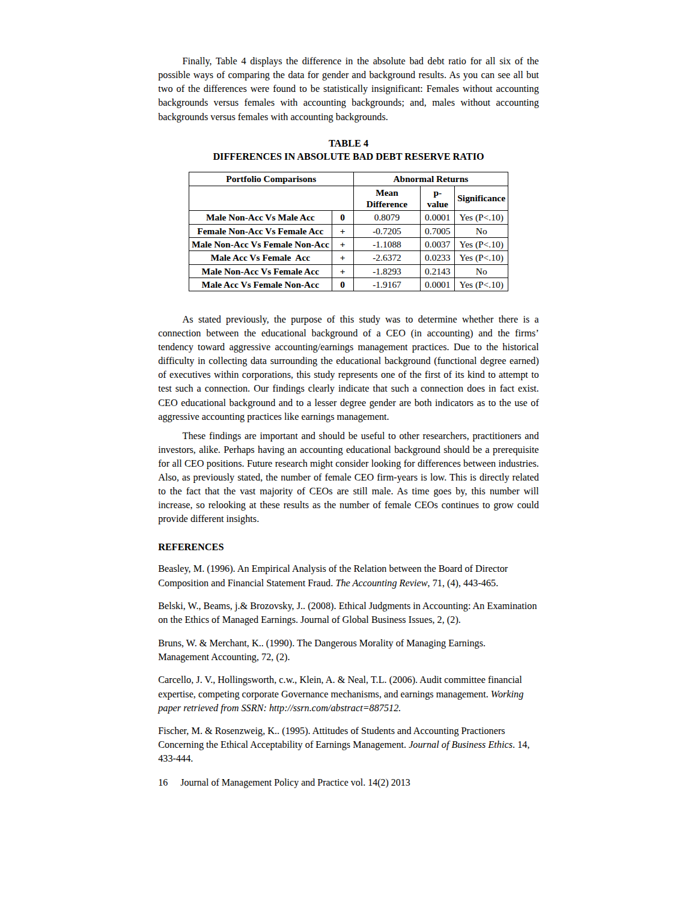Finally, Table 4 displays the difference in the absolute bad debt ratio for all six of the possible ways of comparing the data for gender and background results. As you can see all but two of the differences were found to be statistically insignificant: Females without accounting backgrounds versus females with accounting backgrounds; and, males without accounting backgrounds versus females with accounting backgrounds.
TABLE 4
DIFFERENCES IN ABSOLUTE BAD DEBT RESERVE RATIO
| Portfolio Comparisons | Abnormal Returns |
| --- | --- |
| | Mean Difference | p-value | Significance |
| Male Non-Acc Vs Male Acc | 0 | 0.8079 | 0.0001 | Yes (P<.10) |
| Female Non-Acc Vs Female Acc | + | -0.7205 | 0.7005 | No |
| Male Non-Acc Vs Female Non-Acc | + | -1.1088 | 0.0037 | Yes (P<.10) |
| Male Acc Vs Female Acc | + | -2.6372 | 0.0233 | Yes (P<.10) |
| Male Non-Acc Vs Female Acc | + | -1.8293 | 0.2143 | No |
| Male Acc Vs Female Non-Acc | 0 | -1.9167 | 0.0001 | Yes (P<.10) |
As stated previously, the purpose of this study was to determine whether there is a connection between the educational background of a CEO (in accounting) and the firms’ tendency toward aggressive accounting/earnings management practices. Due to the historical difficulty in collecting data surrounding the educational background (functional degree earned) of executives within corporations, this study represents one of the first of its kind to attempt to test such a connection. Our findings clearly indicate that such a connection does in fact exist. CEO educational background and to a lesser degree gender are both indicators as to the use of aggressive accounting practices like earnings management.
These findings are important and should be useful to other researchers, practitioners and investors, alike. Perhaps having an accounting educational background should be a prerequisite for all CEO positions. Future research might consider looking for differences between industries. Also, as previously stated, the number of female CEO firm-years is low. This is directly related to the fact that the vast majority of CEOs are still male. As time goes by, this number will increase, so relooking at these results as the number of female CEOs continues to grow could provide different insights.
REFERENCES
Beasley, M. (1996). An Empirical Analysis of the Relation between the Board of Director Composition and Financial Statement Fraud. The Accounting Review, 71, (4), 443-465.
Belski, W., Beams, j.& Brozovsky, J.. (2008). Ethical Judgments in Accounting: An Examination on the Ethics of Managed Earnings. Journal of Global Business Issues, 2, (2).
Bruns, W. & Merchant, K.. (1990). The Dangerous Morality of Managing Earnings. Management Accounting, 72, (2).
Carcello, J. V., Hollingsworth, c.w., Klein, A. & Neal, T.L. (2006). Audit committee financial expertise, competing corporate Governance mechanisms, and earnings management. Working paper retrieved from SSRN: http://ssrn.com/abstract=887512.
Fischer, M. & Rosenzweig, K.. (1995). Attitudes of Students and Accounting Practioners Concerning the Ethical Acceptability of Earnings Management. Journal of Business Ethics. 14, 433-444.
16 Journal of Management Policy and Practice vol. 14(2) 2013